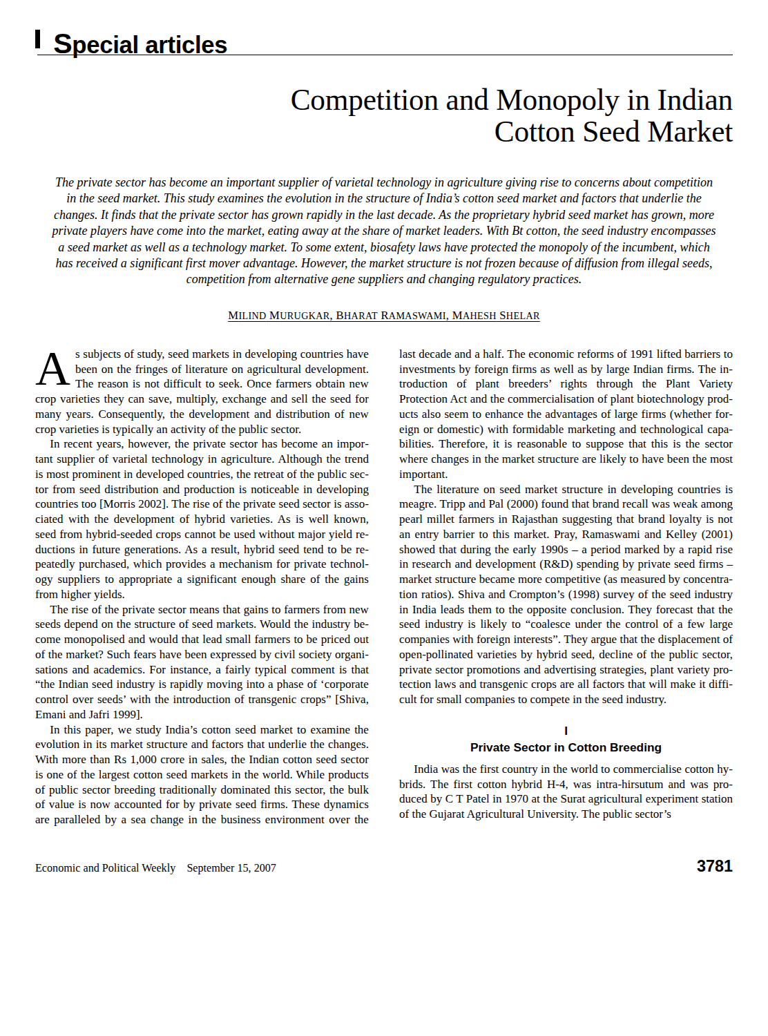Special articles
Competition and Monopoly in Indian
Cotton Seed Market
The private sector has become an important supplier of varietal technology in agriculture giving rise to concerns about competition in the seed market. This study examines the evolution in the structure of India’s cotton seed market and factors that underlie the changes. It finds that the private sector has grown rapidly in the last decade. As the proprietary hybrid seed market has grown, more private players have come into the market, eating away at the share of market leaders. With Bt cotton, the seed industry encompasses a seed market as well as a technology market. To some extent, biosafety laws have protected the monopoly of the incumbent, which has received a significant first mover advantage. However, the market structure is not frozen because of diffusion from illegal seeds, competition from alternative gene suppliers and changing regulatory practices.
MILIND MURUGKAR, BHARAT RAMASWAMI, MAHESH SHELAR
As subjects of study, seed markets in developing countries have been on the fringes of literature on agricultural development. The reason is not difficult to seek. Once farmers obtain new crop varieties they can save, multiply, exchange and sell the seed for many years. Consequently, the development and distribution of new crop varieties is typically an activity of the public sector.
In recent years, however, the private sector has become an important supplier of varietal technology in agriculture. Although the trend is most prominent in developed countries, the retreat of the public sector from seed distribution and production is noticeable in developing countries too [Morris 2002]. The rise of the private seed sector is associated with the development of hybrid varieties. As is well known, seed from hybrid-seeded crops cannot be used without major yield reductions in future generations. As a result, hybrid seed tend to be repeatedly purchased, which provides a mechanism for private technology suppliers to appropriate a significant enough share of the gains from higher yields.
The rise of the private sector means that gains to farmers from new seeds depend on the structure of seed markets. Would the industry become monopolised and would that lead small farmers to be priced out of the market? Such fears have been expressed by civil society organisations and academics. For instance, a fairly typical comment is that “the Indian seed industry is rapidly moving into a phase of ‘corporate control over seeds’ with the introduction of transgenic crops” [Shiva, Emani and Jafri 1999].
In this paper, we study India’s cotton seed market to examine the evolution in its market structure and factors that underlie the changes. With more than Rs 1,000 crore in sales, the Indian cotton seed sector is one of the largest cotton seed markets in the world. While products of public sector breeding traditionally dominated this sector, the bulk of value is now accounted for by private seed firms. These dynamics are paralleled by a sea change in the business environment over the last decade and a half. The economic reforms of 1991 lifted barriers to investments by foreign firms as well as by large Indian firms. The introduction of plant breeders’ rights through the Plant Variety Protection Act and the commercialisation of plant biotechnology products also seem to enhance the advantages of large firms (whether foreign or domestic) with formidable marketing and technological capabilities. Therefore, it is reasonable to suppose that this is the sector where changes in the market structure are likely to have been the most important.
The literature on seed market structure in developing countries is meagre. Tripp and Pal (2000) found that brand recall was weak among pearl millet farmers in Rajasthan suggesting that brand loyalty is not an entry barrier to this market. Pray, Ramaswami and Kelley (2001) showed that during the early 1990s – a period marked by a rapid rise in research and development (R&D) spending by private seed firms –market structure became more competitive (as measured by concentration ratios). Shiva and Crompton’s (1998) survey of the seed industry in India leads them to the opposite conclusion. They forecast that the seed industry is likely to “coalesce under the control of a few large companies with foreign interests”. They argue that the displacement of open-pollinated varieties by hybrid seed, decline of the public sector, private sector promotions and advertising strategies, plant variety protection laws and transgenic crops are all factors that will make it difficult for small companies to compete in the seed industry.
IPrivate Sector in Cotton Breeding
India was the first country in the world to commercialise cotton hybrids. The first cotton hybrid H-4, was intra-hirsutum and was produced by C T Patel in 1970 at the Surat agricultural experiment station of the Gujarat Agricultural University. The public sector’s
Economic and Political Weekly September 15, 2007
3781